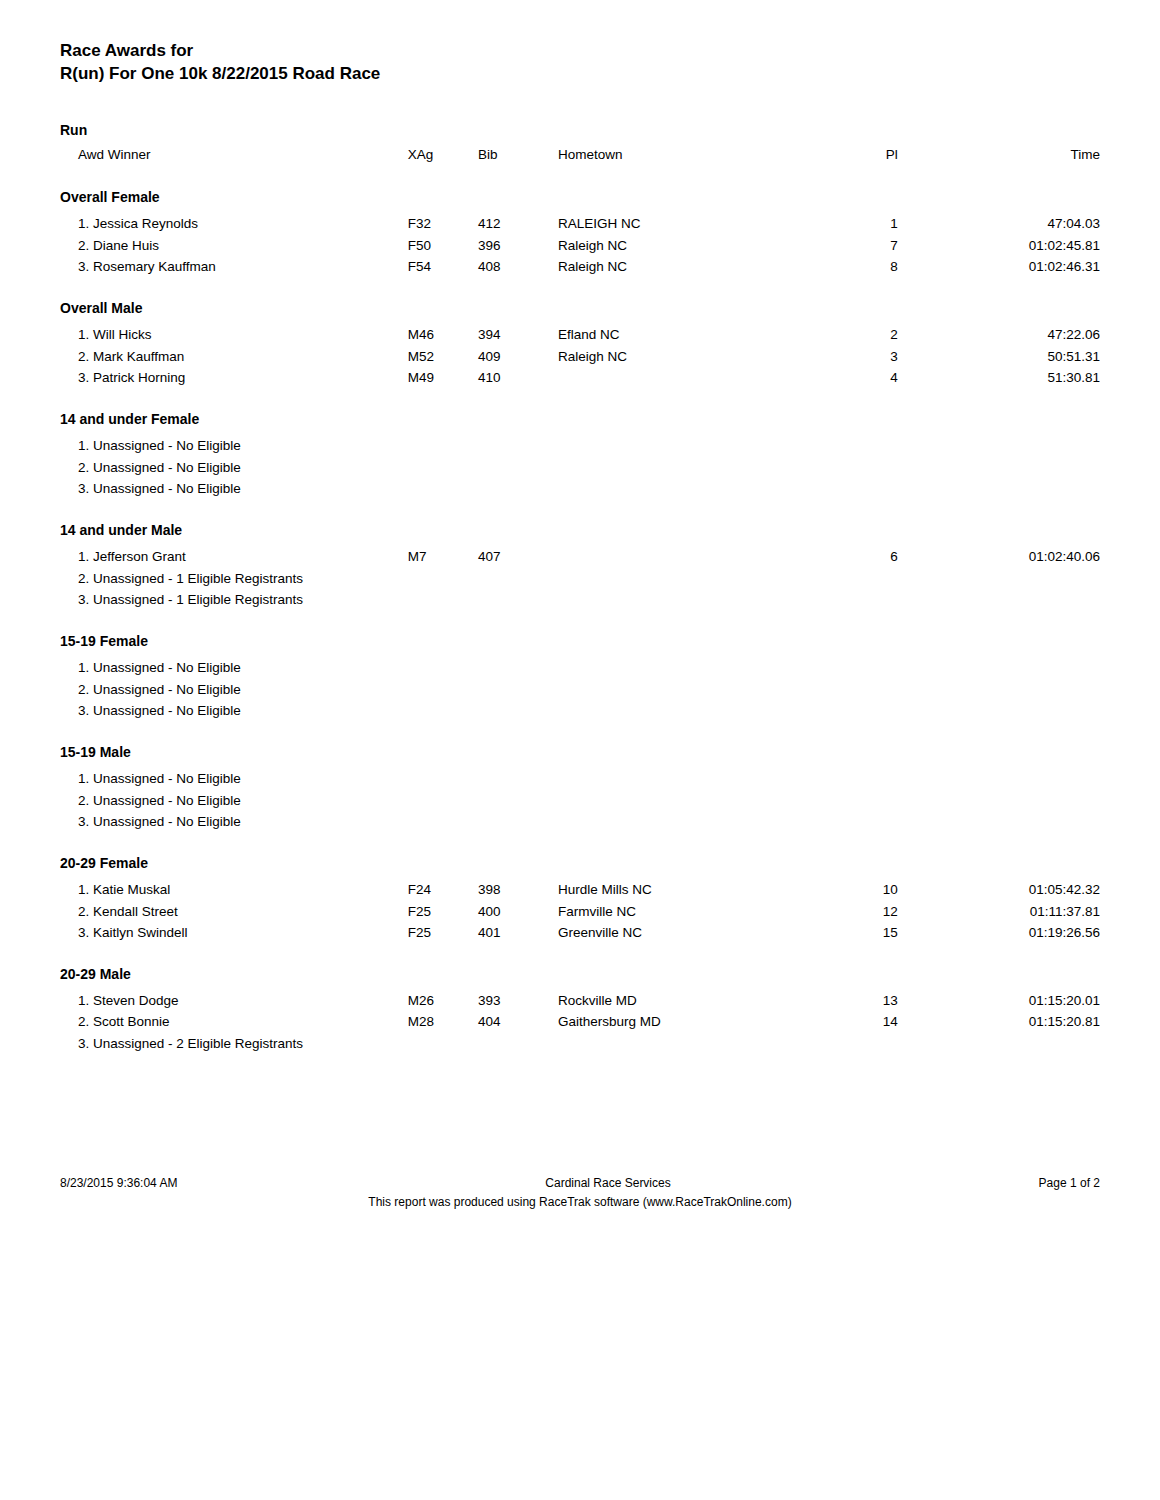Race Awards for
R(un) For One 10k 8/22/2015 Road Race
Run
| Awd Winner | XAg | Bib | Hometown | Pl | Time |
| --- | --- | --- | --- | --- | --- |
Overall Female
| 1. Jessica Reynolds | F32 | 412 | RALEIGH NC | 1 | 47:04.03 |
| 2. Diane Huis | F50 | 396 | Raleigh NC | 7 | 01:02:45.81 |
| 3. Rosemary Kauffman | F54 | 408 | Raleigh NC | 8 | 01:02:46.31 |
Overall Male
| 1. Will Hicks | M46 | 394 | Efland NC | 2 | 47:22.06 |
| 2. Mark Kauffman | M52 | 409 | Raleigh NC | 3 | 50:51.31 |
| 3. Patrick Horning | M49 | 410 | | 4 | 51:30.81 |
14 and under Female
1. Unassigned - No Eligible
2. Unassigned - No Eligible
3. Unassigned - No Eligible
14 and under Male
| 1. Jefferson Grant | M7 | 407 | | 6 | 01:02:40.06 |
2. Unassigned - 1 Eligible Registrants
3. Unassigned - 1 Eligible Registrants
15-19 Female
1. Unassigned - No Eligible
2. Unassigned - No Eligible
3. Unassigned - No Eligible
15-19 Male
1. Unassigned - No Eligible
2. Unassigned - No Eligible
3. Unassigned - No Eligible
20-29 Female
| 1. Katie Muskal | F24 | 398 | Hurdle Mills NC | 10 | 01:05:42.32 |
| 2. Kendall Street | F25 | 400 | Farmville NC | 12 | 01:11:37.81 |
| 3. Kaitlyn Swindell | F25 | 401 | Greenville NC | 15 | 01:19:26.56 |
20-29 Male
| 1. Steven Dodge | M26 | 393 | Rockville MD | 13 | 01:15:20.01 |
| 2. Scott Bonnie | M28 | 404 | Gaithersburg MD | 14 | 01:15:20.81 |
3. Unassigned - 2 Eligible Registrants
8/23/2015 9:36:04 AM
Cardinal Race Services
Page 1 of 2
This report was produced using RaceTrak software (www.RaceTrakOnline.com)